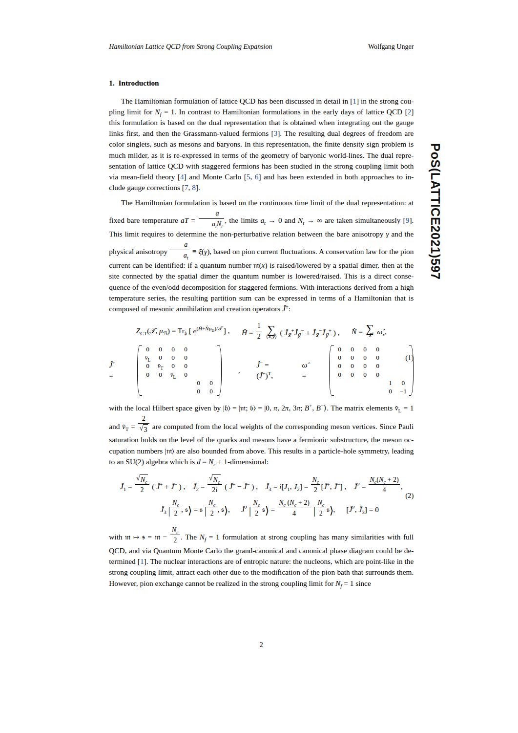Hamiltonian Lattice QCD from Strong Coupling Expansion Wolfgang Unger
PoS(LATTICE2021)597
1. Introduction
The Hamiltonian formulation of lattice QCD has been discussed in detail in [1] in the strong coupling limit for Nf = 1. In contrast to Hamiltonian formulations in the early days of lattice QCD [2] this formulation is based on the dual representation that is obtained when integrating out the gauge links first, and then the Grassmann-valued fermions [3]. The resulting dual degrees of freedom are color singlets, such as mesons and baryons. In this representation, the finite density sign problem is much milder, as it is re-expressed in terms of the geometry of baryonic world-lines. The dual representation of lattice QCD with staggered fermions has been studied in the strong coupling limit both via mean-field theory [4] and Monte Carlo [5, 6] and has been extended in both approaches to include gauge corrections [7, 8].
The Hamiltonian formulation is based on the continuous time limit of the dual representation: at fixed bare temperature aT = aatNt, the limits at → 0 and Nt → ∞ are taken simultaneously [9]. This limit requires to determine the non-perturbative relation between the bare anisotropy γ and the physical anisotropy aat ≡ ξ(γ), based on pion current fluctuations. A conservation law for the pion current can be identified: if a quantum number 𝔪(x) is raised/lowered by a spatial dimer, then at the site connected by the spatial dimer the quantum number is lowered/raised. This is a direct consequence of the even/odd decomposition for staggered fermions. With interactions derived from a high temperature series, the resulting partition sum can be expressed in terms of a Hamiltonian that is composed of mesonic annihilation and creation operators Ĵ±:
ZCT(𝒯, μℬ) = Tr𝔥 [ e(Ĥ+N̂μℬ)/𝒯 ] , Ĥ = 12 ∑⟨x⃗,y⃗⟩ ( Ĵx⃗+Ĵy⃗− + Ĵx⃗−Ĵy⃗+ ) , N̂ = ∑x⃗ ω̂x,
Ĵ+ =
| 0 | 0 | 0 | 0 | | |
| v̂ L | 0 | 0 | 0 | | |
| 0 | v̂ T | 0 | 0 | | |
| 0 | 0 | v̂ L | 0 | | |
| | | | | 0 | 0 |
| | | | | 0 | 0 |
, Ĵ− = (Ĵ+)T, ω̂ =
| 0 | 0 | 0 | 0 | | |
| 0 | 0 | 0 | 0 | | |
| 0 | 0 | 0 | 0 | | |
| 0 | 0 | 0 | 0 | | |
| | | | | 1 | 0 |
| | | | | 0 | −1 |
(1)
with the local Hilbert space given by |𝔥⟩ = |𝔪; 𝔟⟩ = |0, π, 2π, 3π; B+, B−⟩. The matrix elements v̂L = 1 and v̂T = 23 are computed from the local weights of the corresponding meson vertices. Since Pauli saturation holds on the level of the quarks and mesons have a fermionic substructure, the meson occupation numbers |𝔪⟩ are also bounded from above. This results in a particle-hole symmetry, leading to an SU(2) algebra which is d = Nc + 1-dimensional:
Ĵ1 = Nc 2 ( Ĵ+ + Ĵ− ) , Ĵ2 = Nc 2i ( Ĵ+ − Ĵ− ) , Ĵ3 = i[J1, J2] = Nc 2[Ĵ+, Ĵ−] , Ĵ2 = Nc(Nc + 2) 4,
Ĵ3 |Nc 2, 𝔰⟩ = 𝔰 |Nc 2, 𝔰⟩, Ĵ2 |Nc 2𝔰⟩ = Nc (Nc + 2) 4 |Nc 2𝔰⟩, [Ĵ2, Ĵ3] = 0 (2)
with 𝔪 ↦ 𝔰 = 𝔪 − Nc 2. The Nf = 1 formulation at strong coupling has many similarities with full QCD, and via Quantum Monte Carlo the grand-canonical and canonical phase diagram could be determined [1]. The nuclear interactions are of entropic nature: the nucleons, which are point-like in the strong coupling limit, attract each other due to the modification of the pion bath that surrounds them. However, pion exchange cannot be realized in the strong coupling limit for Nf = 1 since
2